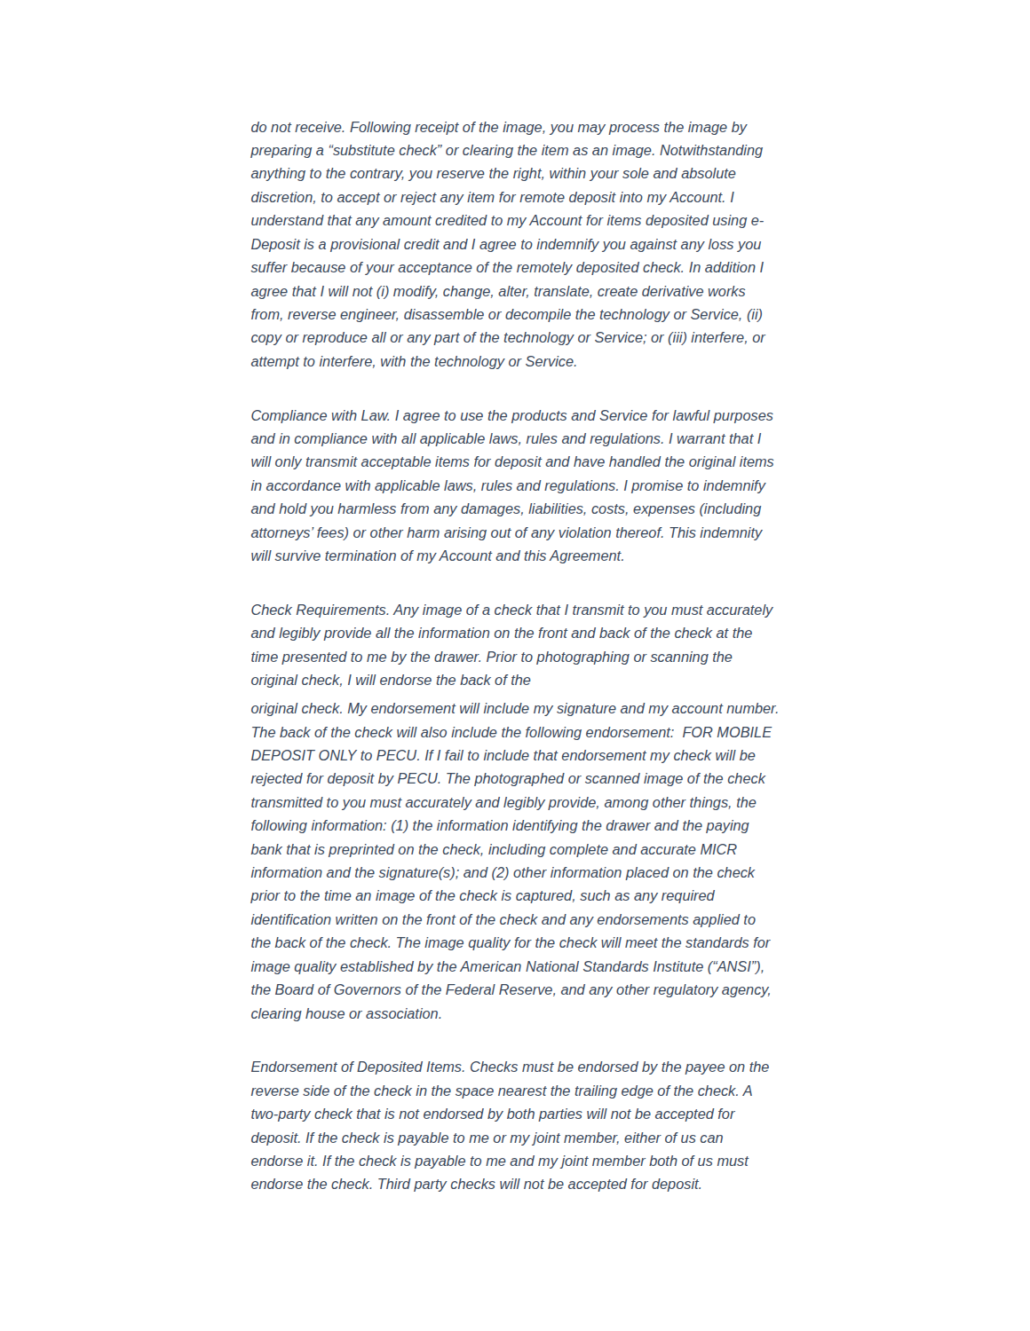do not receive. Following receipt of the image, you may process the image by preparing a “substitute check” or clearing the item as an image. Notwithstanding anything to the contrary, you reserve the right, within your sole and absolute discretion, to accept or reject any item for remote deposit into my Account. I understand that any amount credited to my Account for items deposited using e-Deposit is a provisional credit and I agree to indemnify you against any loss you suffer because of your acceptance of the remotely deposited check. In addition I agree that I will not (i) modify, change, alter, translate, create derivative works from, reverse engineer, disassemble or decompile the technology or Service, (ii) copy or reproduce all or any part of the technology or Service; or (iii) interfere, or attempt to interfere, with the technology or Service.
Compliance with Law. I agree to use the products and Service for lawful purposes and in compliance with all applicable laws, rules and regulations. I warrant that I will only transmit acceptable items for deposit and have handled the original items in accordance with applicable laws, rules and regulations. I promise to indemnify and hold you harmless from any damages, liabilities, costs, expenses (including attorneys’ fees) or other harm arising out of any violation thereof. This indemnity will survive termination of my Account and this Agreement.
Check Requirements. Any image of a check that I transmit to you must accurately and legibly provide all the information on the front and back of the check at the time presented to me by the drawer. Prior to photographing or scanning the original check, I will endorse the back of the
original check. My endorsement will include my signature and my account number. The back of the check will also include the following endorsement: FOR MOBILE DEPOSIT ONLY to PECU. If I fail to include that endorsement my check will be rejected for deposit by PECU. The photographed or scanned image of the check transmitted to you must accurately and legibly provide, among other things, the following information: (1) the information identifying the drawer and the paying bank that is preprinted on the check, including complete and accurate MICR information and the signature(s); and (2) other information placed on the check prior to the time an image of the check is captured, such as any required identification written on the front of the check and any endorsements applied to the back of the check. The image quality for the check will meet the standards for image quality established by the American National Standards Institute (“ANSI”), the Board of Governors of the Federal Reserve, and any other regulatory agency, clearing house or association.
Endorsement of Deposited Items. Checks must be endorsed by the payee on the reverse side of the check in the space nearest the trailing edge of the check. A two-party check that is not endorsed by both parties will not be accepted for deposit. If the check is payable to me or my joint member, either of us can endorse it. If the check is payable to me and my joint member both of us must endorse the check. Third party checks will not be accepted for deposit.